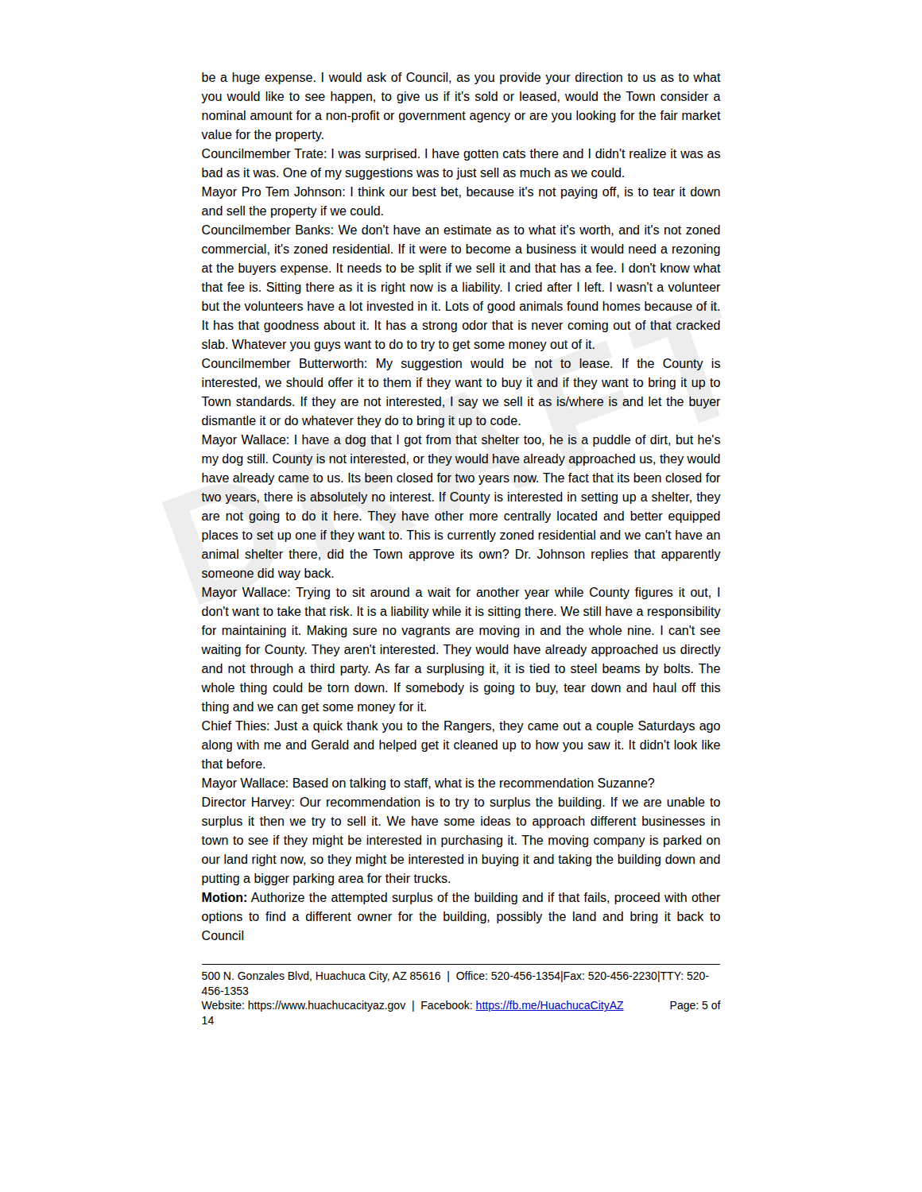DRAFT
be a huge expense. I would ask of Council, as you provide your direction to us as to what you would like to see happen, to give us if it's sold or leased, would the Town consider a nominal amount for a non-profit or government agency or are you looking for the fair market value for the property.
Councilmember Trate: I was surprised. I have gotten cats there and I didn't realize it was as bad as it was. One of my suggestions was to just sell as much as we could.
Mayor Pro Tem Johnson: I think our best bet, because it's not paying off, is to tear it down and sell the property if we could.
Councilmember Banks: We don't have an estimate as to what it's worth, and it's not zoned commercial, it's zoned residential. If it were to become a business it would need a rezoning at the buyers expense. It needs to be split if we sell it and that has a fee. I don't know what that fee is. Sitting there as it is right now is a liability. I cried after I left. I wasn't a volunteer but the volunteers have a lot invested in it. Lots of good animals found homes because of it. It has that goodness about it. It has a strong odor that is never coming out of that cracked slab. Whatever you guys want to do to try to get some money out of it.
Councilmember Butterworth: My suggestion would be not to lease. If the County is interested, we should offer it to them if they want to buy it and if they want to bring it up to Town standards. If they are not interested, I say we sell it as is/where is and let the buyer dismantle it or do whatever they do to bring it up to code.
Mayor Wallace: I have a dog that I got from that shelter too, he is a puddle of dirt, but he's my dog still. County is not interested, or they would have already approached us, they would have already came to us. Its been closed for two years now. The fact that its been closed for two years, there is absolutely no interest. If County is interested in setting up a shelter, they are not going to do it here. They have other more centrally located and better equipped places to set up one if they want to. This is currently zoned residential and we can't have an animal shelter there, did the Town approve its own? Dr. Johnson replies that apparently someone did way back.
Mayor Wallace: Trying to sit around a wait for another year while County figures it out, I don't want to take that risk. It is a liability while it is sitting there. We still have a responsibility for maintaining it. Making sure no vagrants are moving in and the whole nine. I can't see waiting for County. They aren't interested. They would have already approached us directly and not through a third party. As far a surplusing it, it is tied to steel beams by bolts. The whole thing could be torn down. If somebody is going to buy, tear down and haul off this thing and we can get some money for it.
Chief Thies: Just a quick thank you to the Rangers, they came out a couple Saturdays ago along with me and Gerald and helped get it cleaned up to how you saw it. It didn't look like that before.
Mayor Wallace: Based on talking to staff, what is the recommendation Suzanne?
Director Harvey: Our recommendation is to try to surplus the building. If we are unable to surplus it then we try to sell it. We have some ideas to approach different businesses in town to see if they might be interested in purchasing it. The moving company is parked on our land right now, so they might be interested in buying it and taking the building down and putting a bigger parking area for their trucks.
Motion: Authorize the attempted surplus of the building and if that fails, proceed with other options to find a different owner for the building, possibly the land and bring it back to Council
500 N. Gonzales Blvd, Huachuca City, AZ 85616 | Office: 520-456-1354|Fax: 520-456-2230|TTY: 520-456-1353
Website: https://www.huachucacityaz.gov | Facebook: https://fb.me/HuachucaCityAZ Page: 5 of
14